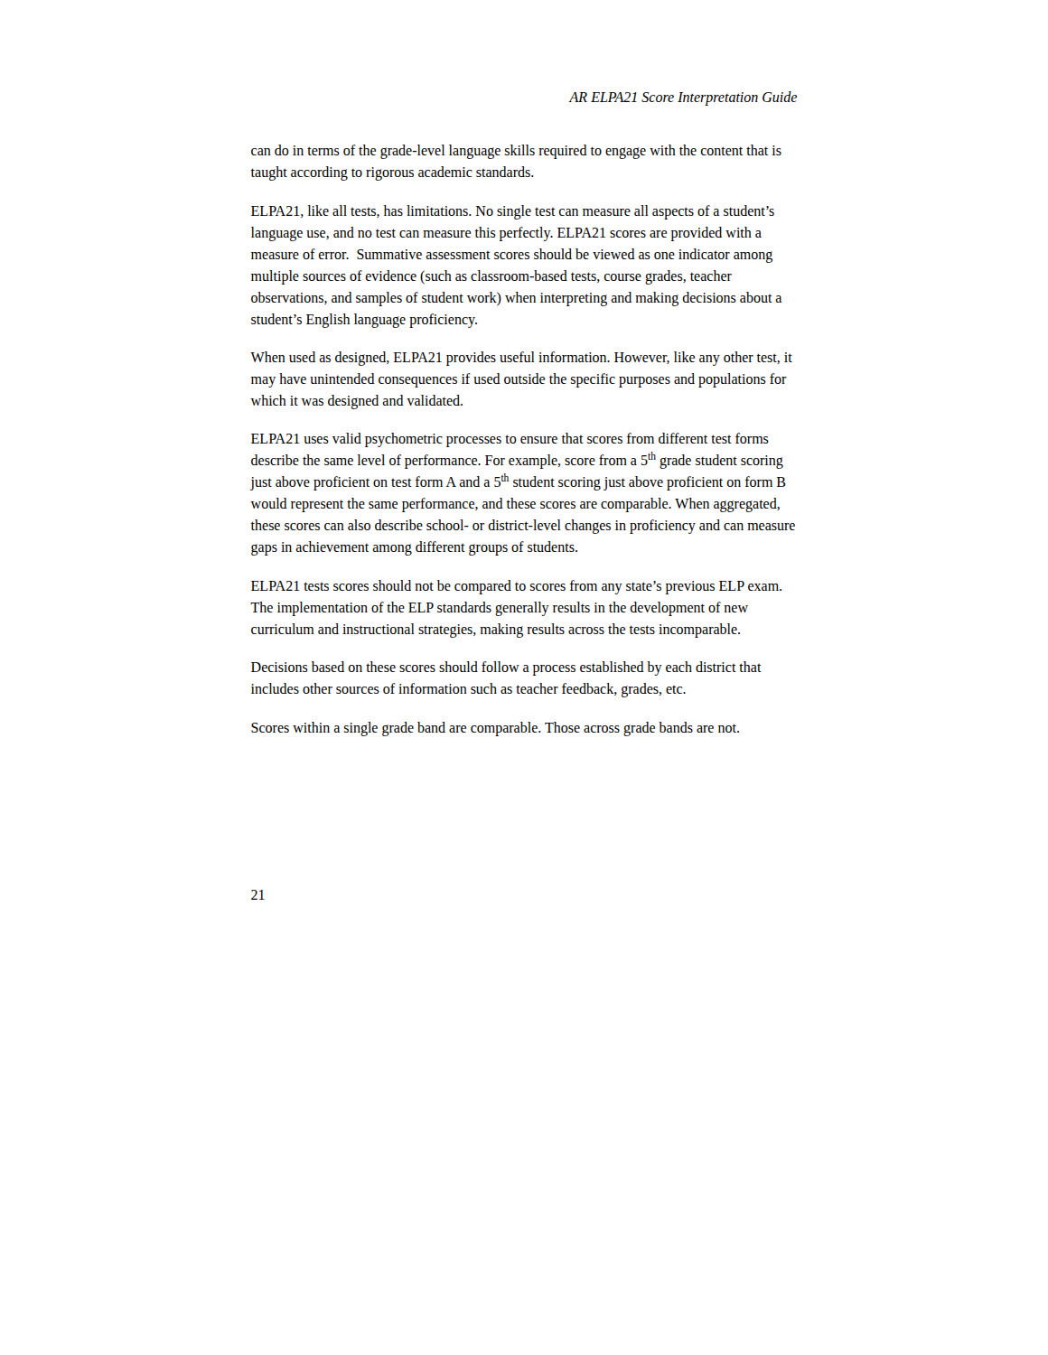AR ELPA21 Score Interpretation Guide
can do in terms of the grade-level language skills required to engage with the content that is taught according to rigorous academic standards.
ELPA21, like all tests, has limitations. No single test can measure all aspects of a student’s language use, and no test can measure this perfectly. ELPA21 scores are provided with a measure of error. Summative assessment scores should be viewed as one indicator among multiple sources of evidence (such as classroom-based tests, course grades, teacher observations, and samples of student work) when interpreting and making decisions about a student’s English language proficiency.
When used as designed, ELPA21 provides useful information. However, like any other test, it may have unintended consequences if used outside the specific purposes and populations for which it was designed and validated.
ELPA21 uses valid psychometric processes to ensure that scores from different test forms describe the same level of performance. For example, score from a 5th grade student scoring just above proficient on test form A and a 5th student scoring just above proficient on form B would represent the same performance, and these scores are comparable. When aggregated, these scores can also describe school- or district-level changes in proficiency and can measure gaps in achievement among different groups of students.
ELPA21 tests scores should not be compared to scores from any state’s previous ELP exam. The implementation of the ELP standards generally results in the development of new curriculum and instructional strategies, making results across the tests incomparable.
Decisions based on these scores should follow a process established by each district that includes other sources of information such as teacher feedback, grades, etc.
Scores within a single grade band are comparable. Those across grade bands are not.
21